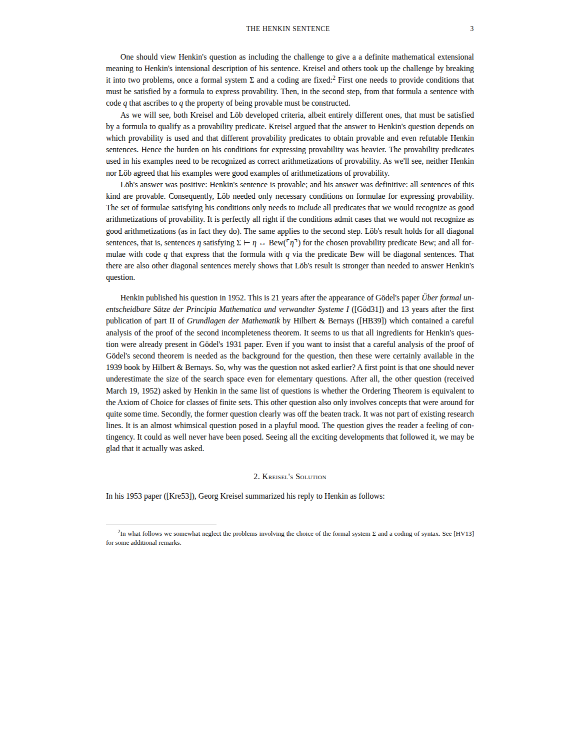THE HENKIN SENTENCE 3
One should view Henkin's question as including the challenge to give a a definite mathematical extensional meaning to Henkin's intensional description of his sentence. Kreisel and others took up the challenge by breaking it into two problems, once a formal system Σ and a coding are fixed:2 First one needs to provide conditions that must be satisfied by a formula to express provability. Then, in the second step, from that formula a sentence with code q that ascribes to q the property of being provable must be constructed.
As we will see, both Kreisel and Löb developed criteria, albeit entirely different ones, that must be satisfied by a formula to qualify as a provability predicate. Kreisel argued that the answer to Henkin's question depends on which provability is used and that different provability predicates to obtain provable and even refutable Henkin sentences. Hence the burden on his conditions for expressing provability was heavier. The provability predicates used in his examples need to be recognized as correct arithmetizations of provability. As we'll see, neither Henkin nor Löb agreed that his examples were good examples of arithmetizations of provability.
Löb's answer was positive: Henkin's sentence is provable; and his answer was definitive: all sentences of this kind are provable. Consequently, Löb needed only necessary conditions on formulae for expressing provability. The set of formulae satisfying his conditions only needs to include all predicates that we would recognize as good arithmetizations of provability. It is perfectly all right if the conditions admit cases that we would not recognize as good arithmetizations (as in fact they do). The same applies to the second step. Löb's result holds for all diagonal sentences, that is, sentences η satisfying Σ ⊢ η ↔ Bew(⌜η⌝) for the chosen provability predicate Bew; and all formulae with code q that express that the formula with q via the predicate Bew will be diagonal sentences. That there are also other diagonal sentences merely shows that Löb's result is stronger than needed to answer Henkin's question.
Henkin published his question in 1952. This is 21 years after the appearance of Gödel's paper Über formal unentscheidbare Sätze der Principia Mathematica und verwandter Systeme I ([Göd31]) and 13 years after the first publication of part II of Grundlagen der Mathematik by Hilbert & Bernays ([HB39]) which contained a careful analysis of the proof of the second incompleteness theorem. It seems to us that all ingredients for Henkin's question were already present in Gödel's 1931 paper. Even if you want to insist that a careful analysis of the proof of Gödel's second theorem is needed as the background for the question, then these were certainly available in the 1939 book by Hilbert & Bernays. So, why was the question not asked earlier? A first point is that one should never underestimate the size of the search space even for elementary questions. After all, the other question (received March 19, 1952) asked by Henkin in the same list of questions is whether the Ordering Theorem is equivalent to the Axiom of Choice for classes of finite sets. This other question also only involves concepts that were around for quite some time. Secondly, the former question clearly was off the beaten track. It was not part of existing research lines. It is an almost whimsical question posed in a playful mood. The question gives the reader a feeling of contingency. It could as well never have been posed. Seeing all the exciting developments that followed it, we may be glad that it actually was asked.
2. Kreisel's Solution
In his 1953 paper ([Kre53]), Georg Kreisel summarized his reply to Henkin as follows:
2In what follows we somewhat neglect the problems involving the choice of the formal system Σ and a coding of syntax. See [HV13] for some additional remarks.